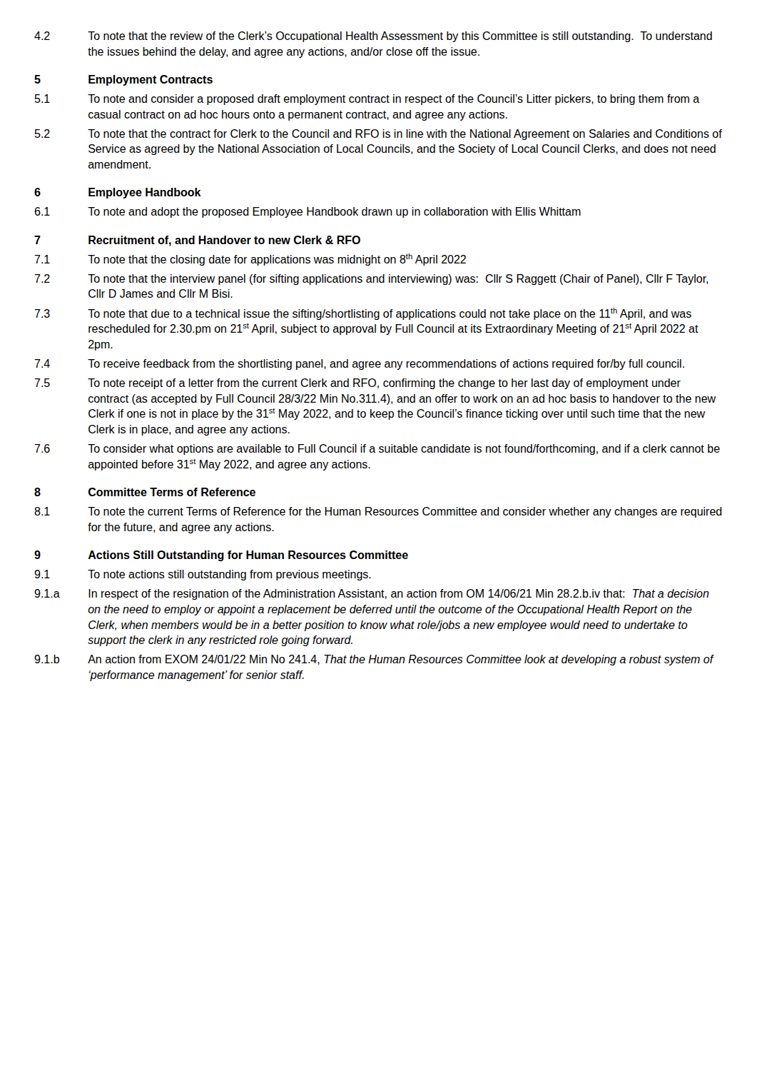4.2
To note that the review of the Clerk’s Occupational Health Assessment by this Committee is still outstanding. To understand the issues behind the delay, and agree any actions, and/or close off the issue.
5
Employment Contracts
5.1
To note and consider a proposed draft employment contract in respect of the Council’s Litter pickers, to bring them from a casual contract on ad hoc hours onto a permanent contract, and agree any actions.
5.2
To note that the contract for Clerk to the Council and RFO is in line with the National Agreement on Salaries and Conditions of Service as agreed by the National Association of Local Councils, and the Society of Local Council Clerks, and does not need amendment.
6
Employee Handbook
6.1
To note and adopt the proposed Employee Handbook drawn up in collaboration with Ellis Whittam
7
Recruitment of, and Handover to new Clerk & RFO
7.1
To note that the closing date for applications was midnight on 8th April 2022
7.2
To note that the interview panel (for sifting applications and interviewing) was: Cllr S Raggett (Chair of Panel), Cllr F Taylor, Cllr D James and Cllr M Bisi.
7.3
To note that due to a technical issue the sifting/shortlisting of applications could not take place on the 11th April, and was rescheduled for 2.30.pm on 21st April, subject to approval by Full Council at its Extraordinary Meeting of 21st April 2022 at 2pm.
7.4
To receive feedback from the shortlisting panel, and agree any recommendations of actions required for/by full council.
7.5
To note receipt of a letter from the current Clerk and RFO, confirming the change to her last day of employment under contract (as accepted by Full Council 28/3/22 Min No.311.4), and an offer to work on an ad hoc basis to handover to the new Clerk if one is not in place by the 31st May 2022, and to keep the Council’s finance ticking over until such time that the new Clerk is in place, and agree any actions.
7.6
To consider what options are available to Full Council if a suitable candidate is not found/forthcoming, and if a clerk cannot be appointed before 31st May 2022, and agree any actions.
8
Committee Terms of Reference
8.1
To note the current Terms of Reference for the Human Resources Committee and consider whether any changes are required for the future, and agree any actions.
9
Actions Still Outstanding for Human Resources Committee
9.1
To note actions still outstanding from previous meetings.
9.1.a
In respect of the resignation of the Administration Assistant, an action from OM 14/06/21 Min 28.2.b.iv that: That a decision on the need to employ or appoint a replacement be deferred until the outcome of the Occupational Health Report on the Clerk, when members would be in a better position to know what role/jobs a new employee would need to undertake to support the clerk in any restricted role going forward.
9.1.b
An action from EXOM 24/01/22 Min No 241.4, That the Human Resources Committee look at developing a robust system of ‘performance management’ for senior staff.